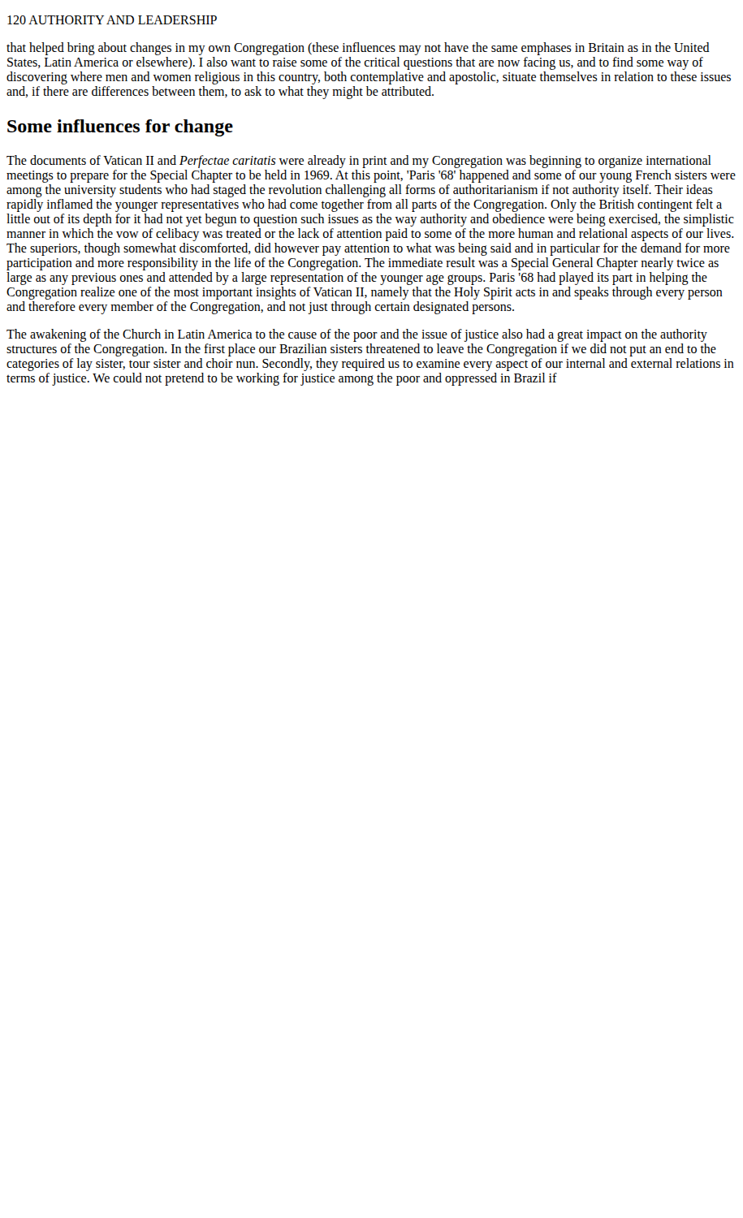120 AUTHORITY AND LEADERSHIP
that helped bring about changes in my own Congregation (these influences may not have the same emphases in Britain as in the United States, Latin America or elsewhere). I also want to raise some of the critical questions that are now facing us, and to find some way of discovering where men and women religious in this country, both contemplative and apostolic, situate themselves in relation to these issues and, if there are differences between them, to ask to what they might be attributed.
Some influences for change
The documents of Vatican II and Perfectae caritatis were already in print and my Congregation was beginning to organize international meetings to prepare for the Special Chapter to be held in 1969. At this point, 'Paris '68' happened and some of our young French sisters were among the university students who had staged the revolution challenging all forms of authoritarianism if not authority itself. Their ideas rapidly inflamed the younger representatives who had come together from all parts of the Congregation. Only the British contingent felt a little out of its depth for it had not yet begun to question such issues as the way authority and obedience were being exercised, the simplistic manner in which the vow of celibacy was treated or the lack of attention paid to some of the more human and relational aspects of our lives. The superiors, though somewhat discomforted, did however pay attention to what was being said and in particular for the demand for more participation and more responsibility in the life of the Congregation. The immediate result was a Special General Chapter nearly twice as large as any previous ones and attended by a large representation of the younger age groups. Paris '68 had played its part in helping the Congregation realize one of the most important insights of Vatican II, namely that the Holy Spirit acts in and speaks through every person and therefore every member of the Congregation, and not just through certain designated persons.
The awakening of the Church in Latin America to the cause of the poor and the issue of justice also had a great impact on the authority structures of the Congregation. In the first place our Brazilian sisters threatened to leave the Congregation if we did not put an end to the categories of lay sister, tour sister and choir nun. Secondly, they required us to examine every aspect of our internal and external relations in terms of justice. We could not pretend to be working for justice among the poor and oppressed in Brazil if